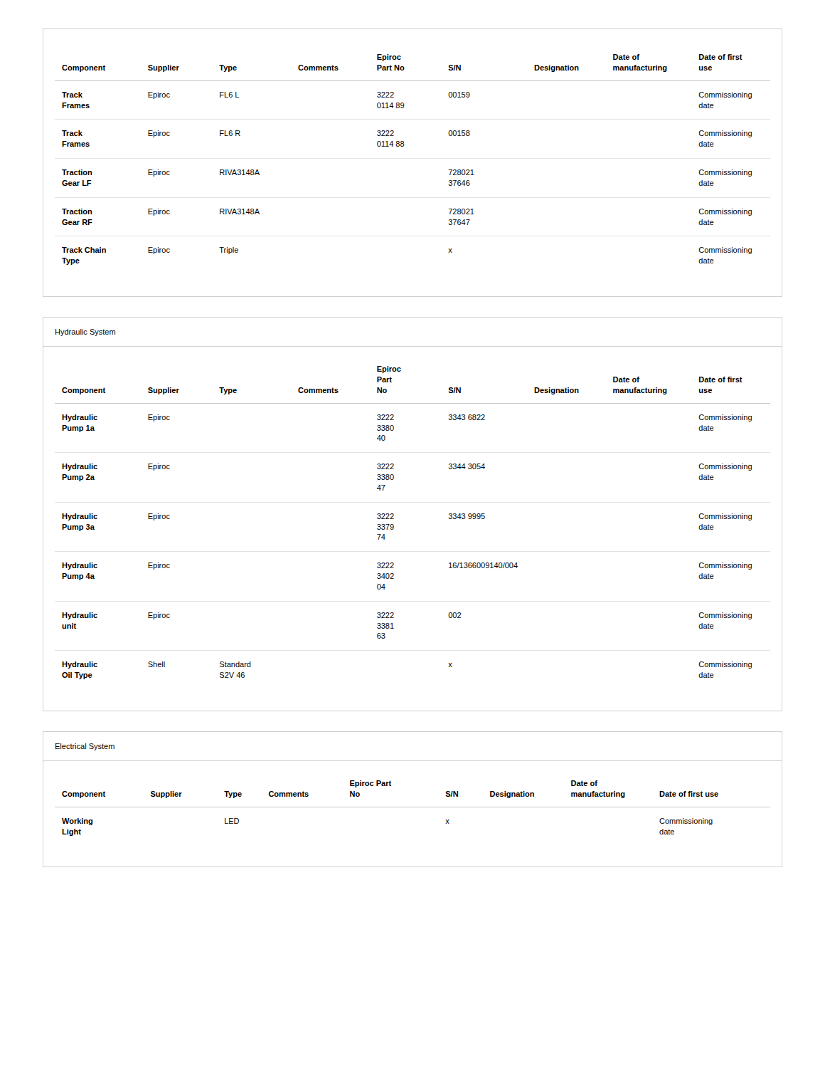| Component | Supplier | Type | Comments | Epiroc Part No | S/N | Designation | Date of manufacturing | Date of first use |
| --- | --- | --- | --- | --- | --- | --- | --- | --- |
| Track Frames | Epiroc | FL6 L | | 3222 0114 89 | 00159 | | | Commissioning date |
| Track Frames | Epiroc | FL6 R | | 3222 0114 88 | 00158 | | | Commissioning date |
| Traction Gear LF | Epiroc | RIVA3148A | | | 728021 37646 | | | Commissioning date |
| Traction Gear RF | Epiroc | RIVA3148A | | | 728021 37647 | | | Commissioning date |
| Track Chain Type | Epiroc | Triple | | | x | | | Commissioning date |
Hydraulic System
| Component | Supplier | Type | Comments | Epiroc Part No | S/N | Designation | Date of manufacturing | Date of first use |
| --- | --- | --- | --- | --- | --- | --- | --- | --- |
| Hydraulic Pump 1a | Epiroc | | | 3222 3380 40 | 3343 6822 | | | Commissioning date |
| Hydraulic Pump 2a | Epiroc | | | 3222 3380 47 | 3344 3054 | | | Commissioning date |
| Hydraulic Pump 3a | Epiroc | | | 3222 3379 74 | 3343 9995 | | | Commissioning date |
| Hydraulic Pump 4a | Epiroc | | | 3222 3402 04 | 16/1366009140/004 | | | Commissioning date |
| Hydraulic unit | Epiroc | | | 3222 3381 63 | 002 | | | Commissioning date |
| Hydraulic Oil Type | Shell | Standard S2V 46 | | | x | | | Commissioning date |
Electrical System
| Component | Supplier | Type | Comments | Epiroc Part No | S/N | Designation | Date of manufacturing | Date of first use |
| --- | --- | --- | --- | --- | --- | --- | --- | --- |
| Working Light | | LED | | | x | | | Commissioning date |